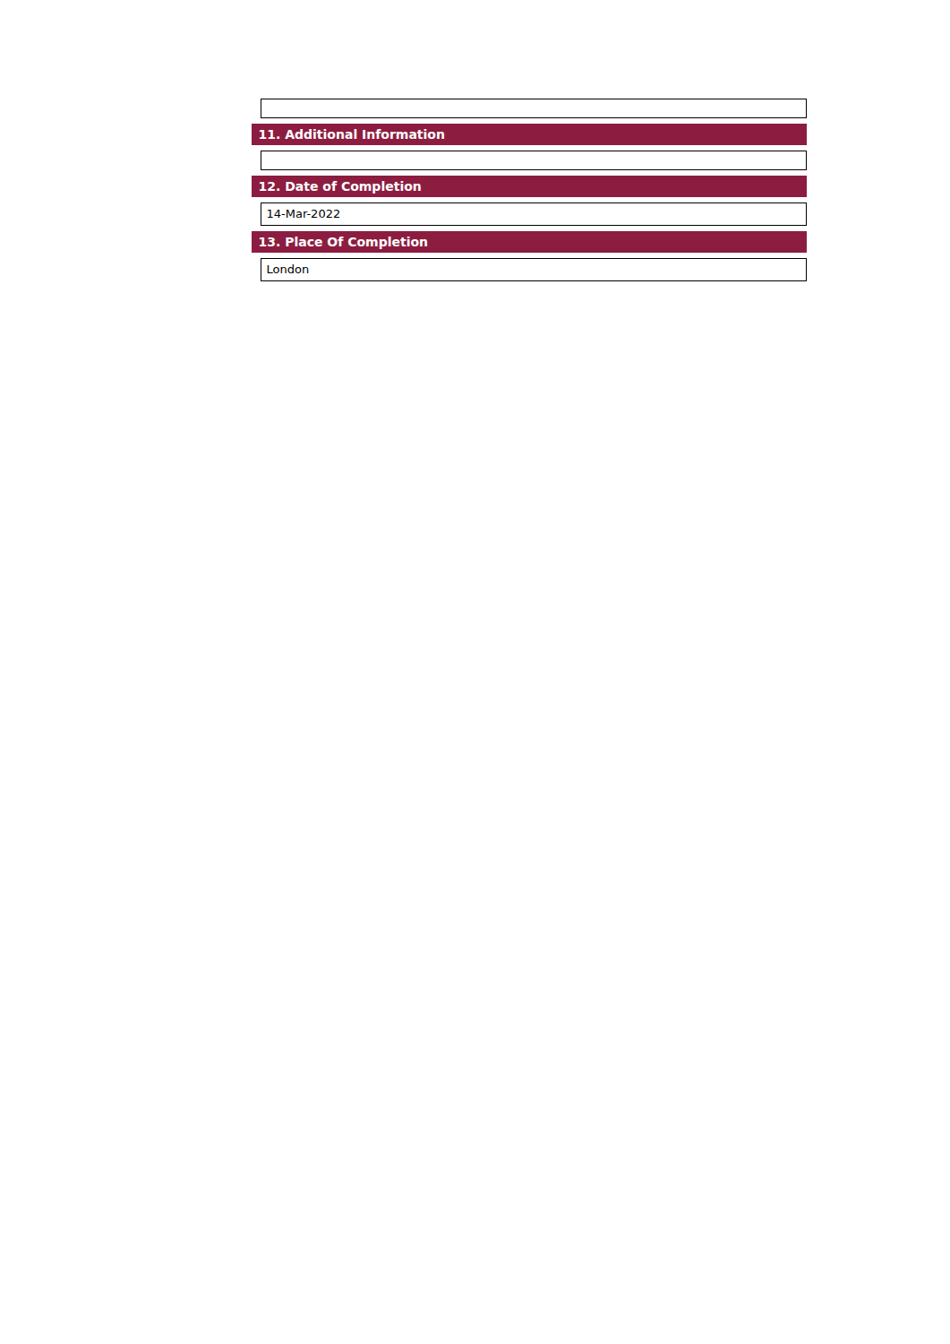11. Additional Information
12. Date of Completion
14-Mar-2022
13. Place Of Completion
London